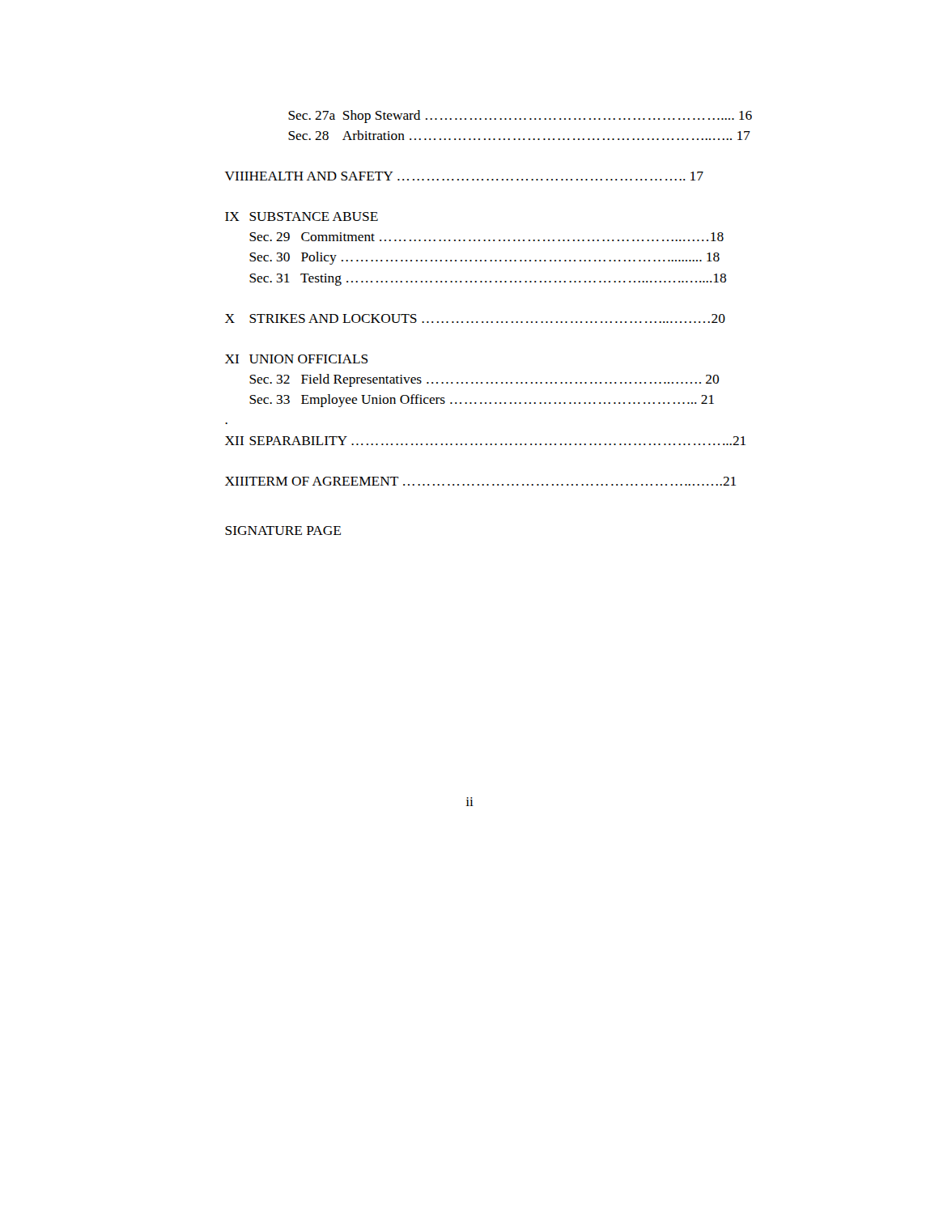| | Sec. 27a Shop Steward ………………………………………………… ….... 16 Sec. 28 Arbitration ………………………………………………… …..….. 17 |
| VIII | HEALTH AND SAFETY ………………………………………………… .. 17 |
| IX | SUBSTANCE ABUSE Sec. 29 Commitment ………………………………………………… …..……18 Sec. 30 Policy ………………………………………………………… .......... 18 Sec. 31 Testing ………………………………………………… …..… … ..…....18 |
| X | STRIKES AND LOCKOUTS ………………………………………… ...………20 |
| XI | UNION OFFICIALS Sec. 32 Field Representatives ………………………………………… ..……. 20 Sec. 33 Employee Union Officers ………………………………………… ... 21 |
| . | |
| XII | SEPARABILITY ………………………………………………………………… ...21 |
| XIII | TERM OF AGREEMENT ………………………………………………… ..…….21 |
SIGNATURE PAGE
ii